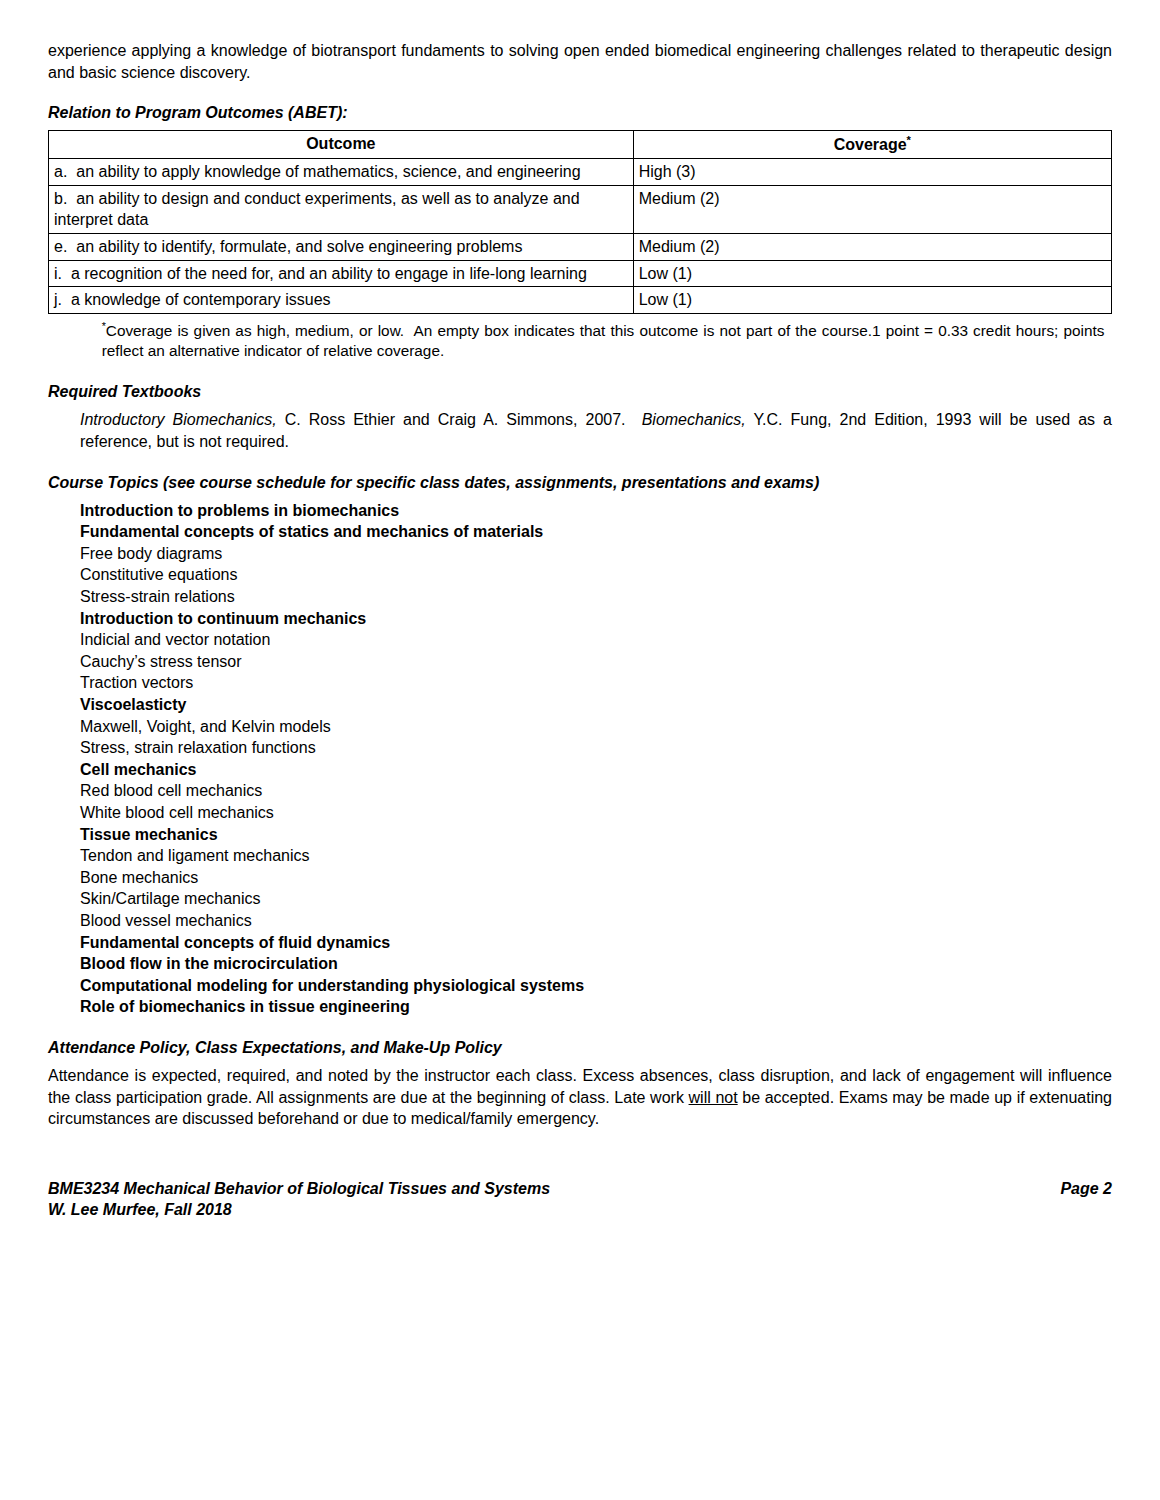experience applying a knowledge of biotransport fundaments to solving open ended biomedical engineering challenges related to therapeutic design and basic science discovery.
Relation to Program Outcomes (ABET):
| Outcome | Coverage * |
| --- | --- |
| a. an ability to apply knowledge of mathematics, science, and engineering | High (3) |
| b. an ability to design and conduct experiments, as well as to analyze and interpret data | Medium (2) |
| e. an ability to identify, formulate, and solve engineering problems | Medium (2) |
| i. a recognition of the need for, and an ability to engage in life-long learning | Low (1) |
| j. a knowledge of contemporary issues | Low (1) |
*Coverage is given as high, medium, or low. An empty box indicates that this outcome is not part of the course.1 point = 0.33 credit hours; points reflect an alternative indicator of relative coverage.
Required Textbooks
Introductory Biomechanics, C. Ross Ethier and Craig A. Simmons, 2007. Biomechanics, Y.C. Fung, 2nd Edition, 1993 will be used as a reference, but is not required.
Course Topics (see course schedule for specific class dates, assignments, presentations and exams)
Introduction to problems in biomechanics
Fundamental concepts of statics and mechanics of materials
Free body diagrams
Constitutive equations
Stress-strain relations
Introduction to continuum mechanics
Indicial and vector notation
Cauchy’s stress tensor
Traction vectors
Viscoelasticty
Maxwell, Voight, and Kelvin models
Stress, strain relaxation functions
Cell mechanics
Red blood cell mechanics
White blood cell mechanics
Tissue mechanics
Tendon and ligament mechanics
Bone mechanics
Skin/Cartilage mechanics
Blood vessel mechanics
Fundamental concepts of fluid dynamics
Blood flow in the microcirculation
Computational modeling for understanding physiological systems
Role of biomechanics in tissue engineering
Attendance Policy, Class Expectations, and Make-Up Policy
Attendance is expected, required, and noted by the instructor each class. Excess absences, class disruption, and lack of engagement will influence the class participation grade. All assignments are due at the beginning of class. Late work will not be accepted. Exams may be made up if extenuating circumstances are discussed beforehand or due to medical/family emergency.
BME3234 Mechanical Behavior of Biological Tissues and Systems
W. Lee Murfee, Fall 2018
Page 2